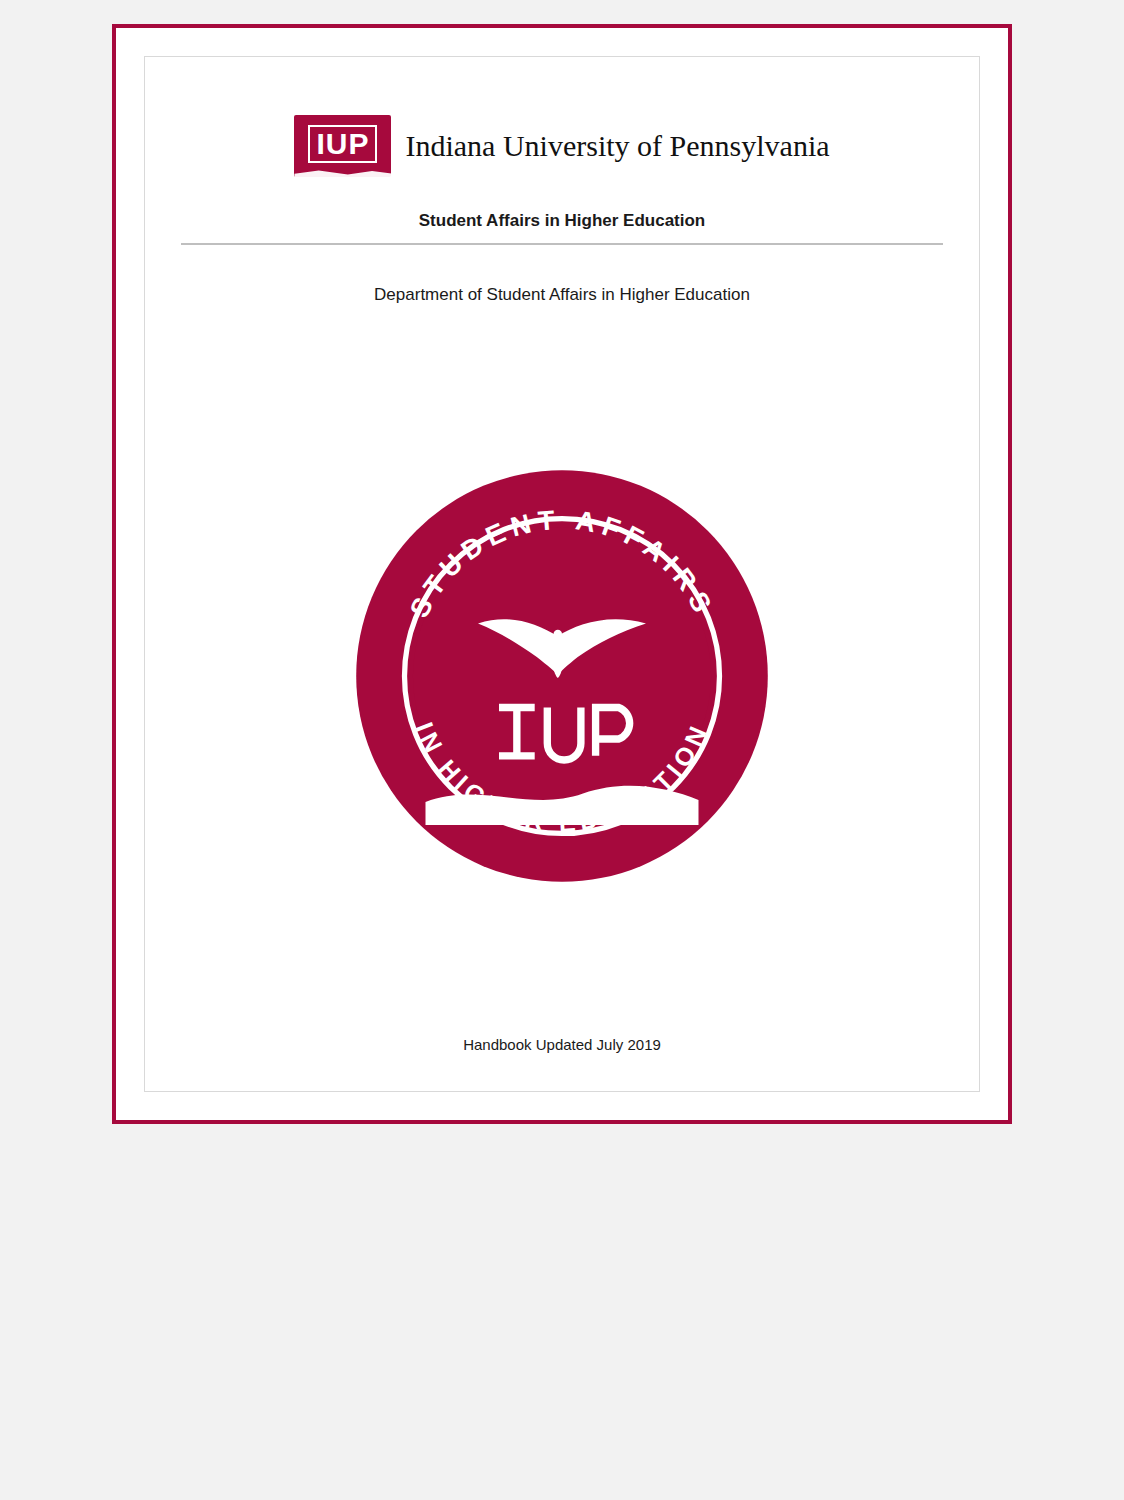IUP
Indiana University of Pennsylvania
Student Affairs in Higher Education
Department of Student Affairs in Higher Education
STUDENT AFFAIRS IN HIGHER EDUCATION
Handbook Updated July 2019